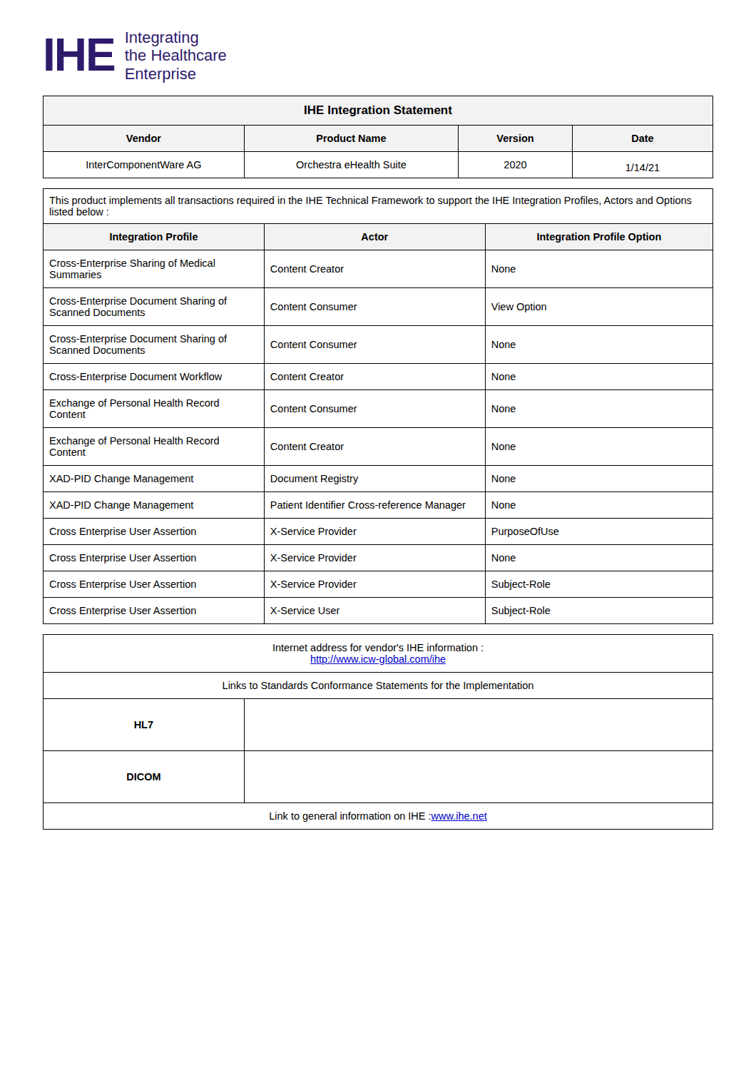IHE
Integrating
the Healthcare
Enterprise
| IHE Integration Statement |
| Vendor | Product Name | Version | Date |
| InterComponentWare AG | Orchestra eHealth Suite | 2020 | 1/14/21 |
| This product implements all transactions required in the IHE Technical Framework to support the IHE Integration Profiles, Actors and Options listed below : |
| Integration Profile | Actor | Integration Profile Option |
| Cross-Enterprise Sharing of Medical Summaries | Content Creator | None |
| Cross-Enterprise Document Sharing of Scanned Documents | Content Consumer | View Option |
| Cross-Enterprise Document Sharing of Scanned Documents | Content Consumer | None |
| Cross-Enterprise Document Workflow | Content Creator | None |
| Exchange of Personal Health Record Content | Content Consumer | None |
| Exchange of Personal Health Record Content | Content Creator | None |
| XAD-PID Change Management | Document Registry | None |
| XAD-PID Change Management | Patient Identifier Cross-reference Manager | None |
| Cross Enterprise User Assertion | X-Service Provider | PurposeOfUse |
| Cross Enterprise User Assertion | X-Service Provider | None |
| Cross Enterprise User Assertion | X-Service Provider | Subject-Role |
| Cross Enterprise User Assertion | X-Service User | Subject-Role |
| Internet address for vendor's IHE information : http://www.icw-global.com/ihe |
| Links to Standards Conformance Statements for the Implementation |
| HL7 | |
| DICOM | |
| Link to general information on IHE : www.ihe.net |